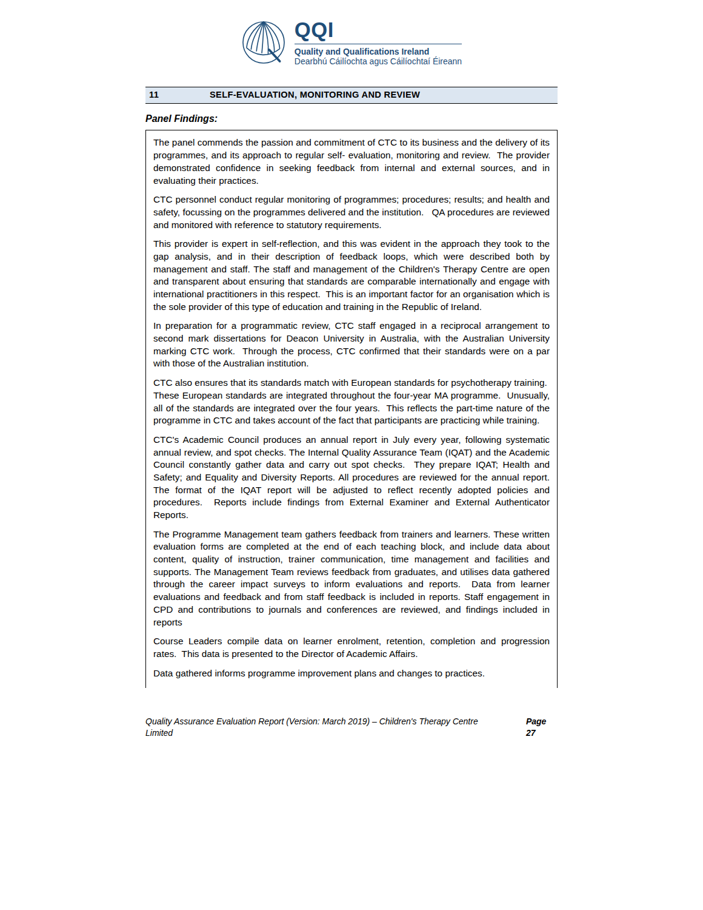QQI
Quality and Qualifications Ireland
Dearbhú Cáilíochta agus Cáilíochtaí Éireann
11 SELF-EVALUATION, MONITORING AND REVIEW
Panel Findings:
The panel commends the passion and commitment of CTC to its business and the delivery of its programmes, and its approach to regular self- evaluation, monitoring and review. The provider demonstrated confidence in seeking feedback from internal and external sources, and in evaluating their practices.
CTC personnel conduct regular monitoring of programmes; procedures; results; and health and safety, focussing on the programmes delivered and the institution. QA procedures are reviewed and monitored with reference to statutory requirements.
This provider is expert in self-reflection, and this was evident in the approach they took to the gap analysis, and in their description of feedback loops, which were described both by management and staff. The staff and management of the Children's Therapy Centre are open and transparent about ensuring that standards are comparable internationally and engage with international practitioners in this respect. This is an important factor for an organisation which is the sole provider of this type of education and training in the Republic of Ireland.
In preparation for a programmatic review, CTC staff engaged in a reciprocal arrangement to second mark dissertations for Deacon University in Australia, with the Australian University marking CTC work. Through the process, CTC confirmed that their standards were on a par with those of the Australian institution.
CTC also ensures that its standards match with European standards for psychotherapy training. These European standards are integrated throughout the four-year MA programme. Unusually, all of the standards are integrated over the four years. This reflects the part-time nature of the programme in CTC and takes account of the fact that participants are practicing while training.
CTC's Academic Council produces an annual report in July every year, following systematic annual review, and spot checks. The Internal Quality Assurance Team (IQAT) and the Academic Council constantly gather data and carry out spot checks. They prepare IQAT; Health and Safety; and Equality and Diversity Reports. All procedures are reviewed for the annual report. The format of the IQAT report will be adjusted to reflect recently adopted policies and procedures. Reports include findings from External Examiner and External Authenticator Reports.
The Programme Management team gathers feedback from trainers and learners. These written evaluation forms are completed at the end of each teaching block, and include data about content, quality of instruction, trainer communication, time management and facilities and supports. The Management Team reviews feedback from graduates, and utilises data gathered through the career impact surveys to inform evaluations and reports. Data from learner evaluations and feedback and from staff feedback is included in reports. Staff engagement in CPD and contributions to journals and conferences are reviewed, and findings included in reports
Course Leaders compile data on learner enrolment, retention, completion and progression rates. This data is presented to the Director of Academic Affairs.
Data gathered informs programme improvement plans and changes to practices.
Quality Assurance Evaluation Report (Version: March 2019) – Children's Therapy Centre Limited Page 27